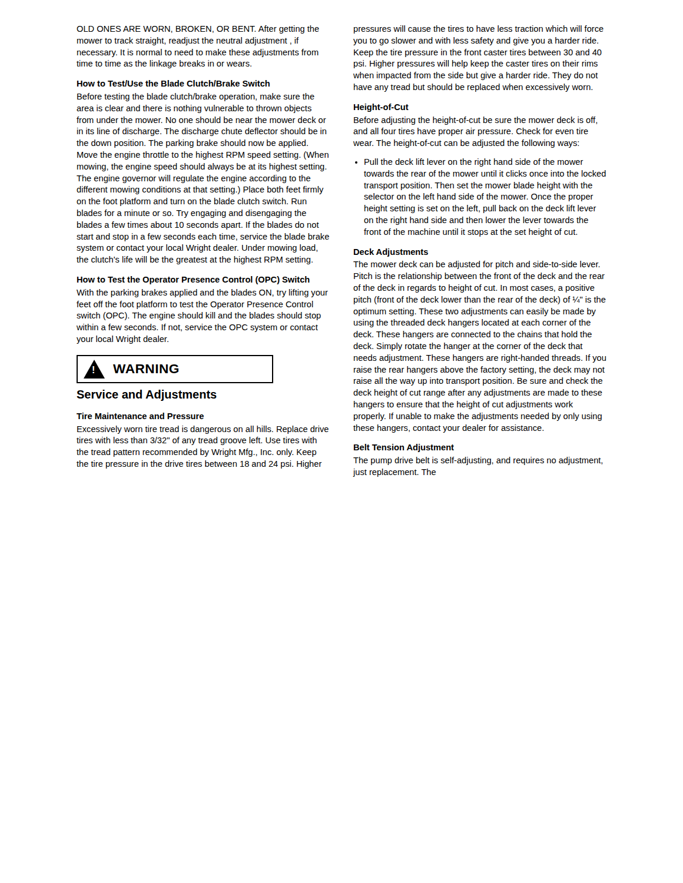OLD ONES ARE WORN, BROKEN, OR BENT. After getting the mower to track straight, readjust the neutral adjustment , if necessary. It is normal to need to make these adjustments from time to time as the linkage breaks in or wears.
How to Test/Use the Blade Clutch/Brake Switch
Before testing the blade clutch/brake operation, make sure the area is clear and there is nothing vulnerable to thrown objects from under the mower. No one should be near the mower deck or in its line of discharge. The discharge chute deflector should be in the down position. The parking brake should now be applied. Move the engine throttle to the highest RPM speed setting. (When mowing, the engine speed should always be at its highest setting. The engine governor will regulate the engine according to the different mowing conditions at that setting.) Place both feet firmly on the foot platform and turn on the blade clutch switch. Run blades for a minute or so. Try engaging and disengaging the blades a few times about 10 seconds apart. If the blades do not start and stop in a few seconds each time, service the blade brake system or contact your local Wright dealer. Under mowing load, the clutch's life will be the greatest at the highest RPM setting.
How to Test the Operator Presence Control (OPC) Switch
With the parking brakes applied and the blades ON, try lifting your feet off the foot platform to test the Operator Presence Control switch (OPC). The engine should kill and the blades should stop within a few seconds. If not, service the OPC system or contact your local Wright dealer.
WARNING
Service and Adjustments
Tire Maintenance and Pressure
Excessively worn tire tread is dangerous on all hills. Replace drive tires with less than 3/32" of any tread groove left. Use tires with the tread pattern recommended by Wright Mfg., Inc. only. Keep the tire pressure in the drive tires between 18 and 24 psi. Higher pressures will cause the tires to have less traction which will force you to go slower and with less safety and give you a harder ride. Keep the tire pressure in the front caster tires between 30 and 40 psi. Higher pressures will help keep the caster tires on their rims when impacted from the side but give a harder ride. They do not have any tread but should be replaced when excessively worn.
Height-of-Cut
Before adjusting the height-of-cut be sure the mower deck is off, and all four tires have proper air pressure. Check for even tire wear. The height-of-cut can be adjusted the following ways:
Pull the deck lift lever on the right hand side of the mower towards the rear of the mower until it clicks once into the locked transport position. Then set the mower blade height with the selector on the left hand side of the mower. Once the proper height setting is set on the left, pull back on the deck lift lever on the right hand side and then lower the lever towards the front of the machine until it stops at the set height of cut.
Deck Adjustments
The mower deck can be adjusted for pitch and side-to-side lever. Pitch is the relationship between the front of the deck and the rear of the deck in regards to height of cut. In most cases, a positive pitch (front of the deck lower than the rear of the deck) of ¼" is the optimum setting. These two adjustments can easily be made by using the threaded deck hangers located at each corner of the deck. These hangers are connected to the chains that hold the deck. Simply rotate the hanger at the corner of the deck that needs adjustment. These hangers are right-handed threads. If you raise the rear hangers above the factory setting, the deck may not raise all the way up into transport position. Be sure and check the deck height of cut range after any adjustments are made to these hangers to ensure that the height of cut adjustments work properly. If unable to make the adjustments needed by only using these hangers, contact your dealer for assistance.
Belt Tension Adjustment
The pump drive belt is self-adjusting, and requires no adjustment, just replacement. The